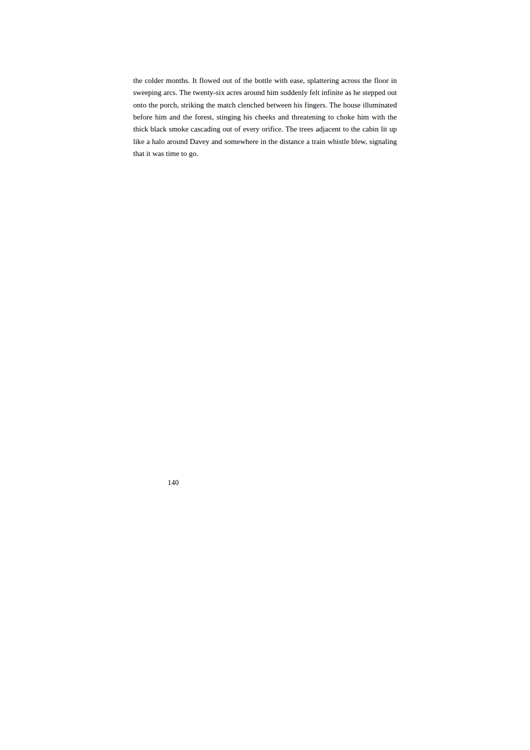the colder months. It flowed out of the bottle with ease, splattering across the floor in sweeping arcs. The twenty-six acres around him suddenly felt infinite as he stepped out onto the porch, striking the match clenched between his fingers. The house illuminated before him and the forest, stinging his cheeks and threatening to choke him with the thick black smoke cascading out of every orifice. The trees adjacent to the cabin lit up like a halo around Davey and somewhere in the distance a train whistle blew, signaling that it was time to go.
140